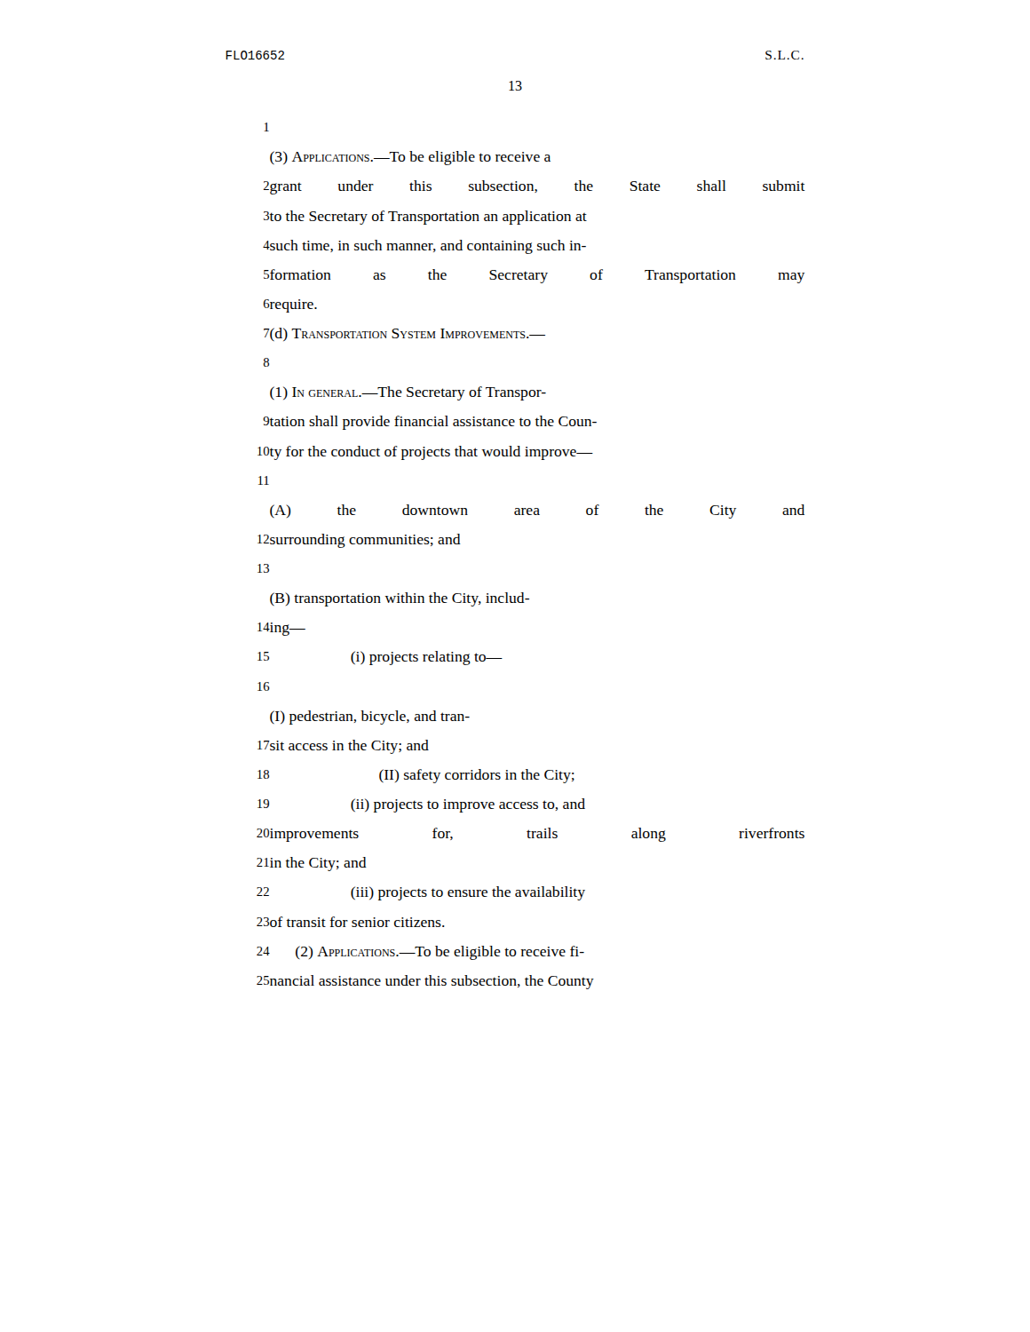FLO16652 S.L.C.
13
| 1 | (3) Applications. —To be eligible to receive a |
| 2 | grant under this subsection, the State shall submit |
| 3 | to the Secretary of Transportation an application at |
| 4 | such time, in such manner, and containing such in- |
| 5 | formation as the Secretary of Transportation may |
| 6 | require. |
| 7 | (d) Transportation System Improvements. — |
| 8 | (1) In general. —The Secretary of Transpor- |
| 9 | tation shall provide financial assistance to the Coun- |
| 10 | ty for the conduct of projects that would improve— |
| 11 | (A) the downtown area of the City and |
| 12 | surrounding communities; and |
| 13 | (B) transportation within the City, includ- |
| 14 | ing— |
| 15 | (i) projects relating to— |
| 16 | (I) pedestrian, bicycle, and tran- |
| 17 | sit access in the City; and |
| 18 | (II) safety corridors in the City; |
| 19 | (ii) projects to improve access to, and |
| 20 | improvements for, trails along riverfronts |
| 21 | in the City; and |
| 22 | (iii) projects to ensure the availability |
| 23 | of transit for senior citizens. |
| 24 | (2) Applications. —To be eligible to receive fi- |
| 25 | nancial assistance under this subsection, the County |